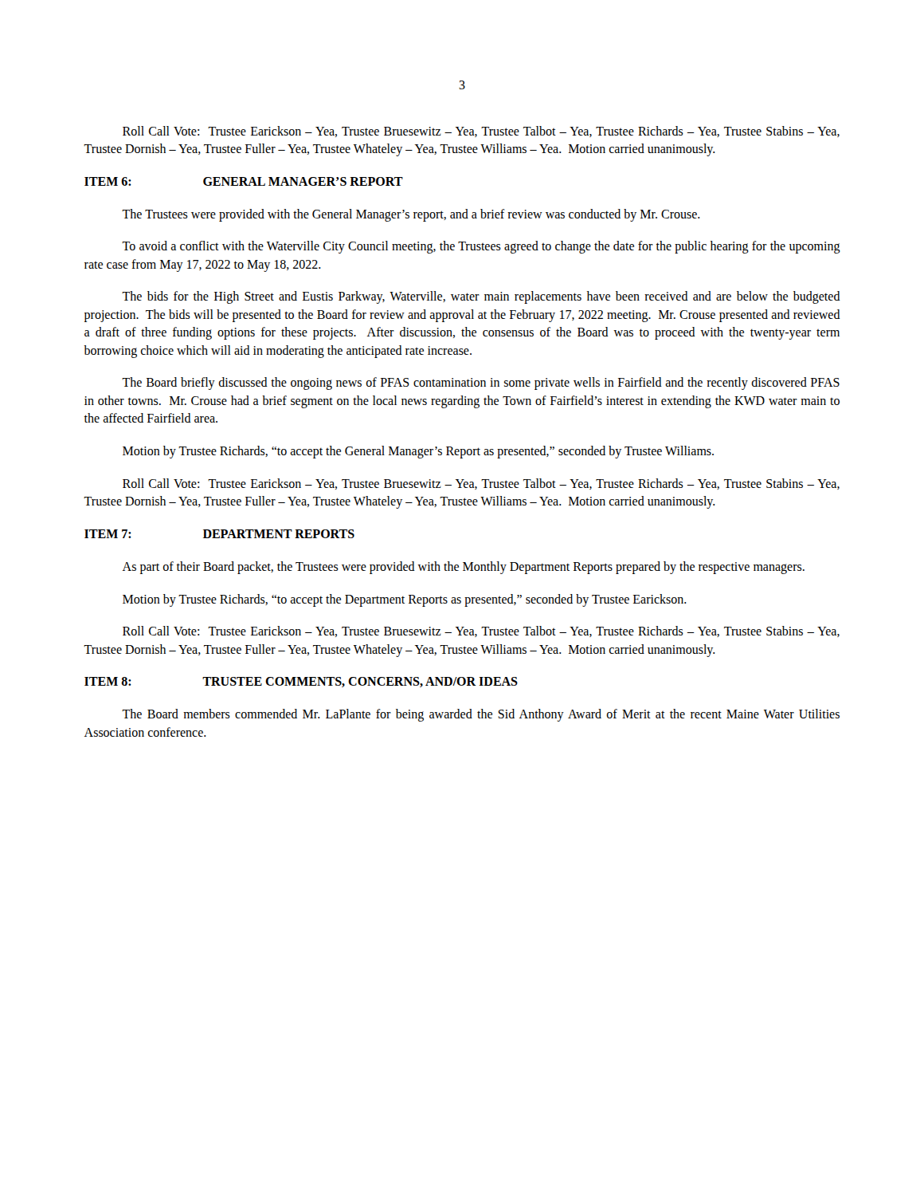3
Roll Call Vote: Trustee Earickson – Yea, Trustee Bruesewitz – Yea, Trustee Talbot – Yea, Trustee Richards – Yea, Trustee Stabins – Yea, Trustee Dornish – Yea, Trustee Fuller – Yea, Trustee Whateley – Yea, Trustee Williams – Yea. Motion carried unanimously.
ITEM 6: General Manager’s Report
The Trustees were provided with the General Manager’s report, and a brief review was conducted by Mr. Crouse.
To avoid a conflict with the Waterville City Council meeting, the Trustees agreed to change the date for the public hearing for the upcoming rate case from May 17, 2022 to May 18, 2022.
The bids for the High Street and Eustis Parkway, Waterville, water main replacements have been received and are below the budgeted projection. The bids will be presented to the Board for review and approval at the February 17, 2022 meeting. Mr. Crouse presented and reviewed a draft of three funding options for these projects. After discussion, the consensus of the Board was to proceed with the twenty-year term borrowing choice which will aid in moderating the anticipated rate increase.
The Board briefly discussed the ongoing news of PFAS contamination in some private wells in Fairfield and the recently discovered PFAS in other towns. Mr. Crouse had a brief segment on the local news regarding the Town of Fairfield’s interest in extending the KWD water main to the affected Fairfield area.
Motion by Trustee Richards, “to accept the General Manager’s Report as presented,” seconded by Trustee Williams.
Roll Call Vote: Trustee Earickson – Yea, Trustee Bruesewitz – Yea, Trustee Talbot – Yea, Trustee Richards – Yea, Trustee Stabins – Yea, Trustee Dornish – Yea, Trustee Fuller – Yea, Trustee Whateley – Yea, Trustee Williams – Yea. Motion carried unanimously.
ITEM 7: Department Reports
As part of their Board packet, the Trustees were provided with the Monthly Department Reports prepared by the respective managers.
Motion by Trustee Richards, “to accept the Department Reports as presented,” seconded by Trustee Earickson.
Roll Call Vote: Trustee Earickson – Yea, Trustee Bruesewitz – Yea, Trustee Talbot – Yea, Trustee Richards – Yea, Trustee Stabins – Yea, Trustee Dornish – Yea, Trustee Fuller – Yea, Trustee Whateley – Yea, Trustee Williams – Yea. Motion carried unanimously.
ITEM 8: Trustee Comments, Concerns, and/or Ideas
The Board members commended Mr. LaPlante for being awarded the Sid Anthony Award of Merit at the recent Maine Water Utilities Association conference.